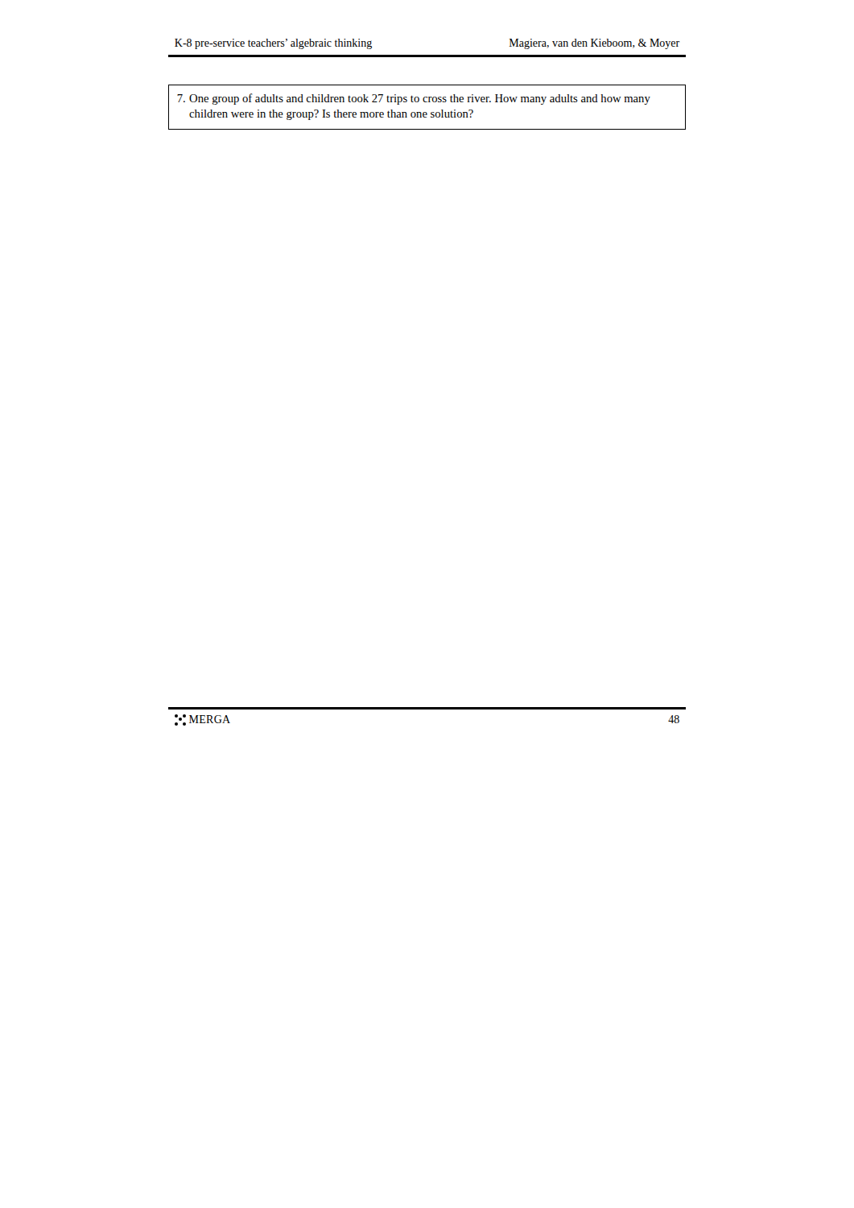K-8 pre-service teachers’ algebraic thinking
Magiera, van den Kieboom, & Moyer
7. One group of adults and children took 27 trips to cross the river. How many adults and how many children were in the group? Is there more than one solution?
MERGA
48